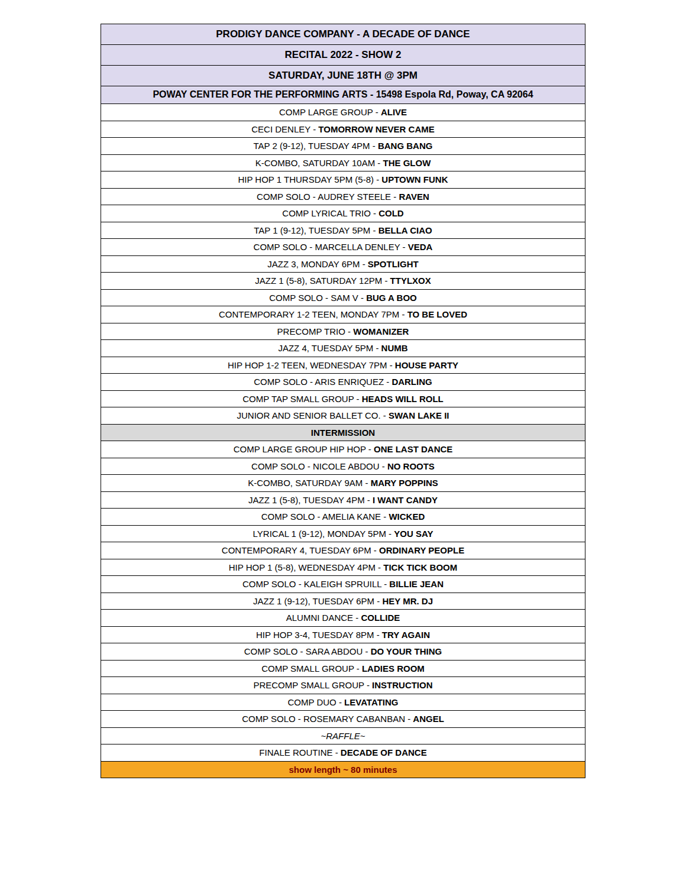| PRODIGY DANCE COMPANY - A DECADE OF DANCE |
| RECITAL 2022 - SHOW 2 |
| SATURDAY, JUNE 18TH @ 3PM |
| POWAY CENTER FOR THE PERFORMING ARTS - 15498 Espola Rd, Poway, CA 92064 |
| COMP LARGE GROUP - ALIVE |
| CECI DENLEY - TOMORROW NEVER CAME |
| TAP 2 (9-12), TUESDAY 4PM - BANG BANG |
| K-COMBO, SATURDAY 10AM - THE GLOW |
| HIP HOP 1 THURSDAY 5PM (5-8) - UPTOWN FUNK |
| COMP SOLO - AUDREY STEELE - RAVEN |
| COMP LYRICAL TRIO - COLD |
| TAP 1 (9-12), TUESDAY 5PM - BELLA CIAO |
| COMP SOLO - MARCELLA DENLEY - VEDA |
| JAZZ 3, MONDAY 6PM - SPOTLIGHT |
| JAZZ 1 (5-8), SATURDAY 12PM - TTYLXOX |
| COMP SOLO - SAM V - BUG A BOO |
| CONTEMPORARY 1-2 TEEN, MONDAY 7PM - TO BE LOVED |
| PRECOMP TRIO - WOMANIZER |
| JAZZ 4, TUESDAY 5PM - NUMB |
| HIP HOP 1-2 TEEN, WEDNESDAY 7PM - HOUSE PARTY |
| COMP SOLO - ARIS ENRIQUEZ - DARLING |
| COMP TAP SMALL GROUP - HEADS WILL ROLL |
| JUNIOR AND SENIOR BALLET CO. - SWAN LAKE II |
| INTERMISSION |
| COMP LARGE GROUP HIP HOP - ONE LAST DANCE |
| COMP SOLO - NICOLE ABDOU - NO ROOTS |
| K-COMBO, SATURDAY 9AM - MARY POPPINS |
| JAZZ 1 (5-8), TUESDAY 4PM - I WANT CANDY |
| COMP SOLO - AMELIA KANE - WICKED |
| LYRICAL 1 (9-12), MONDAY 5PM - YOU SAY |
| CONTEMPORARY 4, TUESDAY 6PM - ORDINARY PEOPLE |
| HIP HOP 1 (5-8), WEDNESDAY 4PM - TICK TICK BOOM |
| COMP SOLO - KALEIGH SPRUILL - BILLIE JEAN |
| JAZZ 1 (9-12), TUESDAY 6PM - HEY MR. DJ |
| ALUMNI DANCE - COLLIDE |
| HIP HOP 3-4, TUESDAY 8PM - TRY AGAIN |
| COMP SOLO - SARA ABDOU - DO YOUR THING |
| COMP SMALL GROUP - LADIES ROOM |
| PRECOMP SMALL GROUP - INSTRUCTION |
| COMP DUO - LEVATATING |
| COMP SOLO - ROSEMARY CABANBAN - ANGEL |
| ~RAFFLE~ |
| FINALE ROUTINE - DECADE OF DANCE |
| show length ~ 80 minutes |